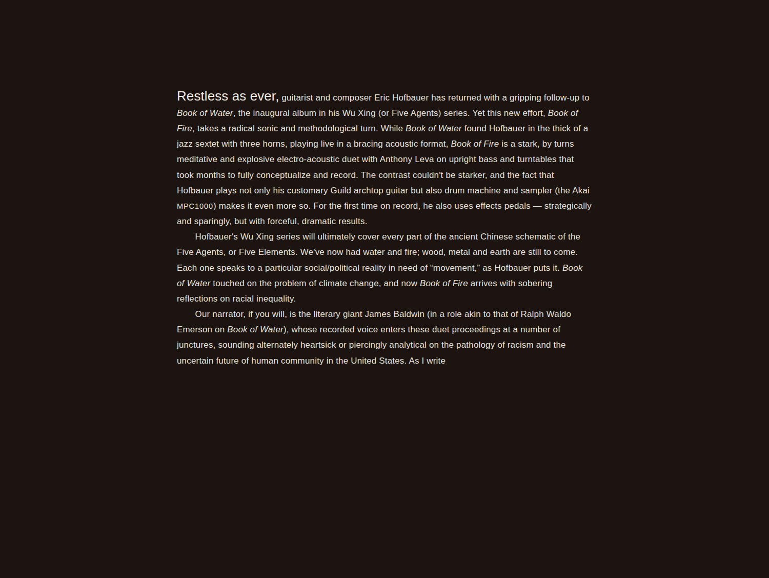Restless as ever, guitarist and composer Eric Hofbauer has returned with a gripping follow-up to Book of Water, the inaugural album in his Wu Xing (or Five Agents) series. Yet this new effort, Book of Fire, takes a radical sonic and methodological turn. While Book of Water found Hofbauer in the thick of a jazz sextet with three horns, playing live in a bracing acoustic format, Book of Fire is a stark, by turns meditative and explosive electro-acoustic duet with Anthony Leva on upright bass and turntables that took months to fully conceptualize and record. The contrast couldn't be starker, and the fact that Hofbauer plays not only his customary Guild archtop guitar but also drum machine and sampler (the Akai MPC1000) makes it even more so. For the first time on record, he also uses effects pedals — strategically and sparingly, but with forceful, dramatic results.
Hofbauer's Wu Xing series will ultimately cover every part of the ancient Chinese schematic of the Five Agents, or Five Elements. We've now had water and fire; wood, metal and earth are still to come. Each one speaks to a particular social/political reality in need of “movement,” as Hofbauer puts it. Book of Water touched on the problem of climate change, and now Book of Fire arrives with sobering reflections on racial inequality.
Our narrator, if you will, is the literary giant James Baldwin (in a role akin to that of Ralph Waldo Emerson on Book of Water), whose recorded voice enters these duet proceedings at a number of junctures, sounding alternately heartsick or piercingly analytical on the pathology of racism and the uncertain future of human community in the United States. As I write